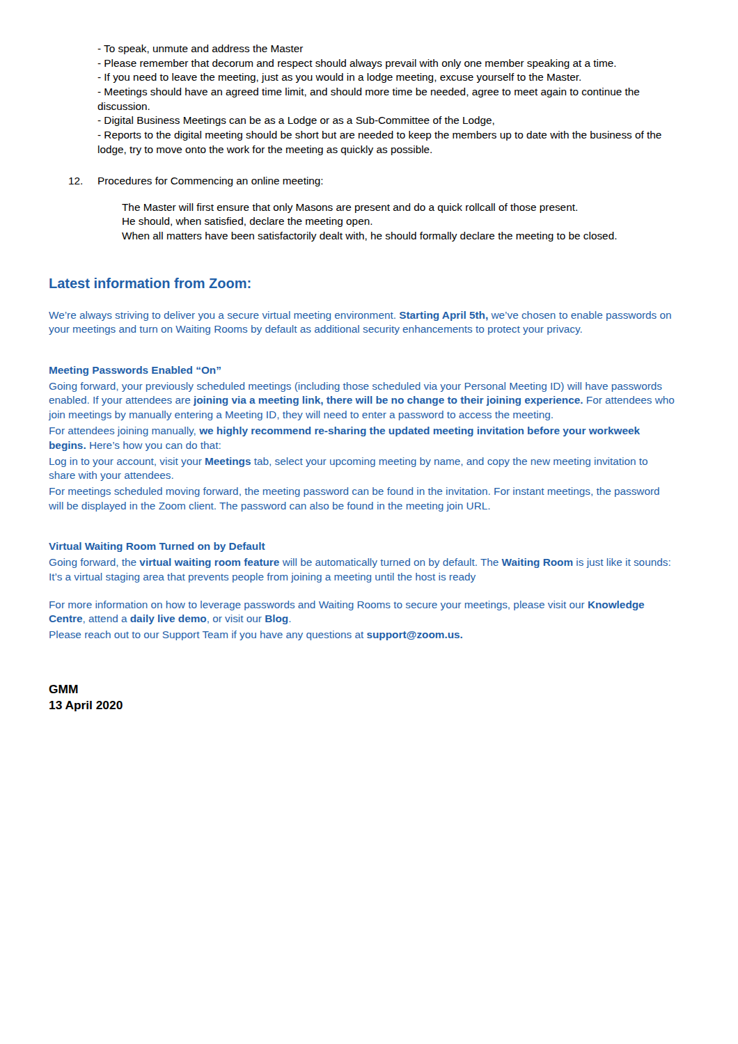- To speak, unmute and address the Master
- Please remember that decorum and respect should always prevail with only one member speaking at a time.
- If you need to leave the meeting, just as you would in a lodge meeting, excuse yourself to the Master.
- Meetings should have an agreed time limit, and should more time be needed, agree to meet again to continue the discussion.
- Digital Business Meetings can be as a Lodge or as a Sub-Committee of the Lodge,
- Reports to the digital meeting should be short but are needed to keep the members up to date with the business of the lodge, try to move onto the work for the meeting as quickly as possible.
12. Procedures for Commencing an online meeting:
The Master will first ensure that only Masons are present and do a quick rollcall of those present.
He should, when satisfied, declare the meeting open.
When all matters have been satisfactorily dealt with, he should formally declare the meeting to be closed.
Latest information from Zoom:
We’re always striving to deliver you a secure virtual meeting environment. Starting April 5th, we’ve chosen to enable passwords on your meetings and turn on Waiting Rooms by default as additional security enhancements to protect your privacy.
Meeting Passwords Enabled “On”
Going forward, your previously scheduled meetings (including those scheduled via your Personal Meeting ID) will have passwords enabled. If your attendees are joining via a meeting link, there will be no change to their joining experience. For attendees who join meetings by manually entering a Meeting ID, they will need to enter a password to access the meeting.
For attendees joining manually, we highly recommend re-sharing the updated meeting invitation before your workweek begins. Here’s how you can do that:
Log in to your account, visit your Meetings tab, select your upcoming meeting by name, and copy the new meeting invitation to share with your attendees.
For meetings scheduled moving forward, the meeting password can be found in the invitation. For instant meetings, the password will be displayed in the Zoom client. The password can also be found in the meeting join URL.
Virtual Waiting Room Turned on by Default
Going forward, the virtual waiting room feature will be automatically turned on by default. The Waiting Room is just like it sounds: It’s a virtual staging area that prevents people from joining a meeting until the host is ready
For more information on how to leverage passwords and Waiting Rooms to secure your meetings, please visit our Knowledge Centre, attend a daily live demo, or visit our Blog.
Please reach out to our Support Team if you have any questions at support@zoom.us.
GMM
13 April 2020